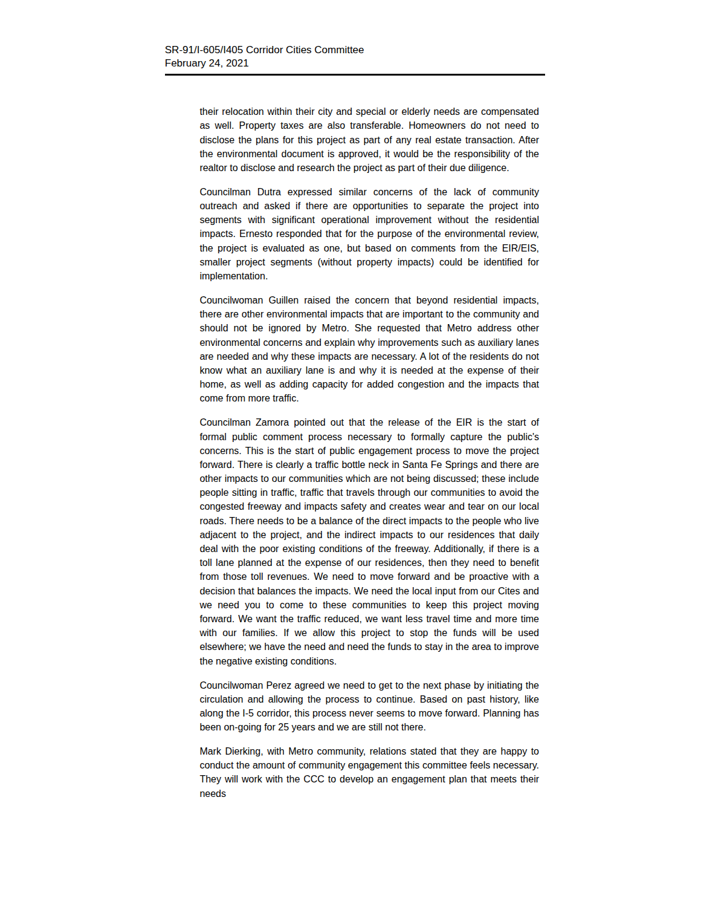SR-91/I-605/I405 Corridor Cities Committee
February 24, 2021
their relocation within their city and special or elderly needs are compensated as well. Property taxes are also transferable. Homeowners do not need to disclose the plans for this project as part of any real estate transaction. After the environmental document is approved, it would be the responsibility of the realtor to disclose and research the project as part of their due diligence.
Councilman Dutra expressed similar concerns of the lack of community outreach and asked if there are opportunities to separate the project into segments with significant operational improvement without the residential impacts. Ernesto responded that for the purpose of the environmental review, the project is evaluated as one, but based on comments from the EIR/EIS, smaller project segments (without property impacts) could be identified for implementation.
Councilwoman Guillen raised the concern that beyond residential impacts, there are other environmental impacts that are important to the community and should not be ignored by Metro. She requested that Metro address other environmental concerns and explain why improvements such as auxiliary lanes are needed and why these impacts are necessary. A lot of the residents do not know what an auxiliary lane is and why it is needed at the expense of their home, as well as adding capacity for added congestion and the impacts that come from more traffic.
Councilman Zamora pointed out that the release of the EIR is the start of formal public comment process necessary to formally capture the public's concerns. This is the start of public engagement process to move the project forward. There is clearly a traffic bottle neck in Santa Fe Springs and there are other impacts to our communities which are not being discussed; these include people sitting in traffic, traffic that travels through our communities to avoid the congested freeway and impacts safety and creates wear and tear on our local roads. There needs to be a balance of the direct impacts to the people who live adjacent to the project, and the indirect impacts to our residences that daily deal with the poor existing conditions of the freeway. Additionally, if there is a toll lane planned at the expense of our residences, then they need to benefit from those toll revenues. We need to move forward and be proactive with a decision that balances the impacts. We need the local input from our Cites and we need you to come to these communities to keep this project moving forward. We want the traffic reduced, we want less travel time and more time with our families. If we allow this project to stop the funds will be used elsewhere; we have the need and need the funds to stay in the area to improve the negative existing conditions.
Councilwoman Perez agreed we need to get to the next phase by initiating the circulation and allowing the process to continue. Based on past history, like along the I-5 corridor, this process never seems to move forward. Planning has been on-going for 25 years and we are still not there.
Mark Dierking, with Metro community, relations stated that they are happy to conduct the amount of community engagement this committee feels necessary. They will work with the CCC to develop an engagement plan that meets their needs